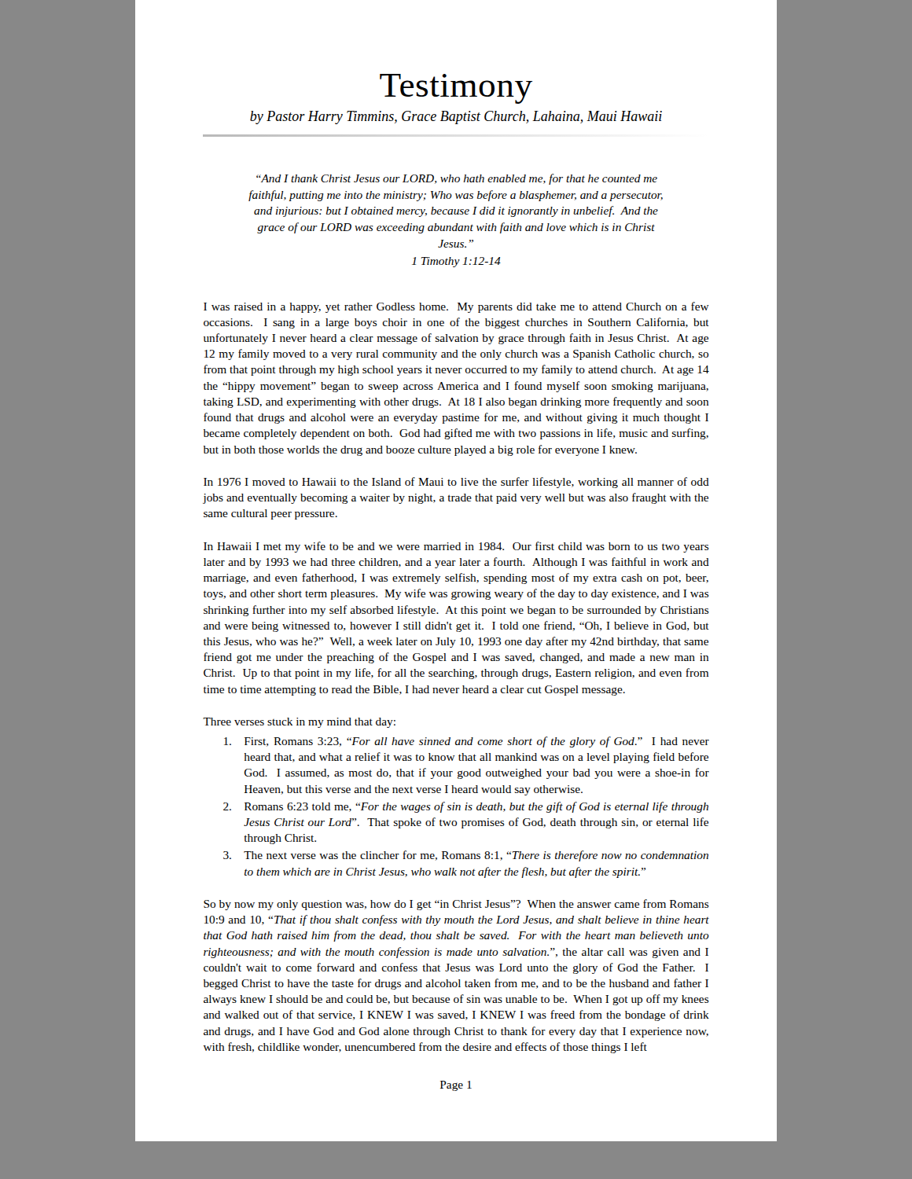Testimony
by Pastor Harry Timmins, Grace Baptist Church, Lahaina, Maui Hawaii
“And I thank Christ Jesus our LORD, who hath enabled me, for that he counted me faithful, putting me into the ministry; Who was before a blasphemer, and a persecutor, and injurious: but I obtained mercy, because I did it ignorantly in unbelief. And the grace of our LORD was exceeding abundant with faith and love which is in Christ Jesus.” 1 Timothy 1:12-14
I was raised in a happy, yet rather Godless home. My parents did take me to attend Church on a few occasions. I sang in a large boys choir in one of the biggest churches in Southern California, but unfortunately I never heard a clear message of salvation by grace through faith in Jesus Christ. At age 12 my family moved to a very rural community and the only church was a Spanish Catholic church, so from that point through my high school years it never occurred to my family to attend church. At age 14 the “hippy movement” began to sweep across America and I found myself soon smoking marijuana, taking LSD, and experimenting with other drugs. At 18 I also began drinking more frequently and soon found that drugs and alcohol were an everyday pastime for me, and without giving it much thought I became completely dependent on both. God had gifted me with two passions in life, music and surfing, but in both those worlds the drug and booze culture played a big role for everyone I knew.
In 1976 I moved to Hawaii to the Island of Maui to live the surfer lifestyle, working all manner of odd jobs and eventually becoming a waiter by night, a trade that paid very well but was also fraught with the same cultural peer pressure.
In Hawaii I met my wife to be and we were married in 1984. Our first child was born to us two years later and by 1993 we had three children, and a year later a fourth. Although I was faithful in work and marriage, and even fatherhood, I was extremely selfish, spending most of my extra cash on pot, beer, toys, and other short term pleasures. My wife was growing weary of the day to day existence, and I was shrinking further into my self absorbed lifestyle. At this point we began to be surrounded by Christians and were being witnessed to, however I still didn't get it. I told one friend, “Oh, I believe in God, but this Jesus, who was he?” Well, a week later on July 10, 1993 one day after my 42nd birthday, that same friend got me under the preaching of the Gospel and I was saved, changed, and made a new man in Christ. Up to that point in my life, for all the searching, through drugs, Eastern religion, and even from time to time attempting to read the Bible, I had never heard a clear cut Gospel message.
Three verses stuck in my mind that day:
First, Romans 3:23, “For all have sinned and come short of the glory of God.” I had never heard that, and what a relief it was to know that all mankind was on a level playing field before God. I assumed, as most do, that if your good outweighed your bad you were a shoe-in for Heaven, but this verse and the next verse I heard would say otherwise.
Romans 6:23 told me, “For the wages of sin is death, but the gift of God is eternal life through Jesus Christ our Lord”. That spoke of two promises of God, death through sin, or eternal life through Christ.
The next verse was the clincher for me, Romans 8:1, “There is therefore now no condemnation to them which are in Christ Jesus, who walk not after the flesh, but after the spirit.”
So by now my only question was, how do I get “in Christ Jesus”? When the answer came from Romans 10:9 and 10, “That if thou shalt confess with thy mouth the Lord Jesus, and shalt believe in thine heart that God hath raised him from the dead, thou shalt be saved. For with the heart man believeth unto righteousness; and with the mouth confession is made unto salvation.”, the altar call was given and I couldn't wait to come forward and confess that Jesus was Lord unto the glory of God the Father. I begged Christ to have the taste for drugs and alcohol taken from me, and to be the husband and father I always knew I should be and could be, but because of sin was unable to be. When I got up off my knees and walked out of that service, I KNEW I was saved, I KNEW I was freed from the bondage of drink and drugs, and I have God and God alone through Christ to thank for every day that I experience now, with fresh, childlike wonder, unencumbered from the desire and effects of those things I left
Page 1